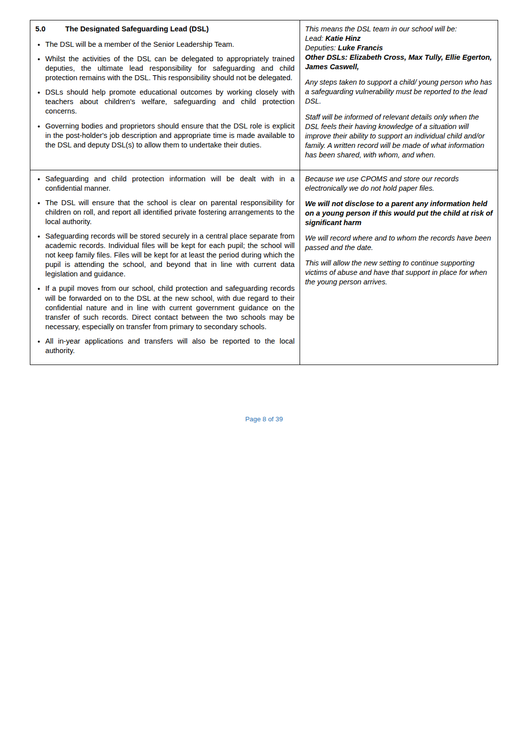| 5.0 The Designated Safeguarding Lead (DSL) The DSL will be a member of the Senior Leadership Team. Whilst the activities of the DSL can be delegated to appropriately trained deputies, the ultimate lead responsibility for safeguarding and child protection remains with the DSL. This responsibility should not be delegated. DSLs should help promote educational outcomes by working closely with teachers about children's welfare, safeguarding and child protection concerns. Governing bodies and proprietors should ensure that the DSL role is explicit in the post-holder's job description and appropriate time is made available to the DSL and deputy DSL(s) to allow them to undertake their duties. | This means the DSL team in our school will be: Lead: Katie Hinz Deputies: Luke Francis Other DSLs: Elizabeth Cross, Max Tully, Ellie Egerton, James Caswell, Any steps taken to support a child/ young person who has a safeguarding vulnerability must be reported to the lead DSL. Staff will be informed of relevant details only when the DSL feels their having knowledge of a situation will improve their ability to support an individual child and/or family. A written record will be made of what information has been shared, with whom, and when. |
| Safeguarding and child protection information will be dealt with in a confidential manner. The DSL will ensure that the school is clear on parental responsibility for children on roll, and report all identified private fostering arrangements to the local authority. Safeguarding records will be stored securely in a central place separate from academic records. Individual files will be kept for each pupil; the school will not keep family files. Files will be kept for at least the period during which the pupil is attending the school, and beyond that in line with current data legislation and guidance. If a pupil moves from our school, child protection and safeguarding records will be forwarded on to the DSL at the new school, with due regard to their confidential nature and in line with current government guidance on the transfer of such records. Direct contact between the two schools may be necessary, especially on transfer from primary to secondary schools. All in-year applications and transfers will also be reported to the local authority. | Because we use CPOMS and store our records electronically we do not hold paper files. We will not disclose to a parent any information held on a young person if this would put the child at risk of significant harm We will record where and to whom the records have been passed and the date. This will allow the new setting to continue supporting victims of abuse and have that support in place for when the young person arrives. |
Page 8 of 39